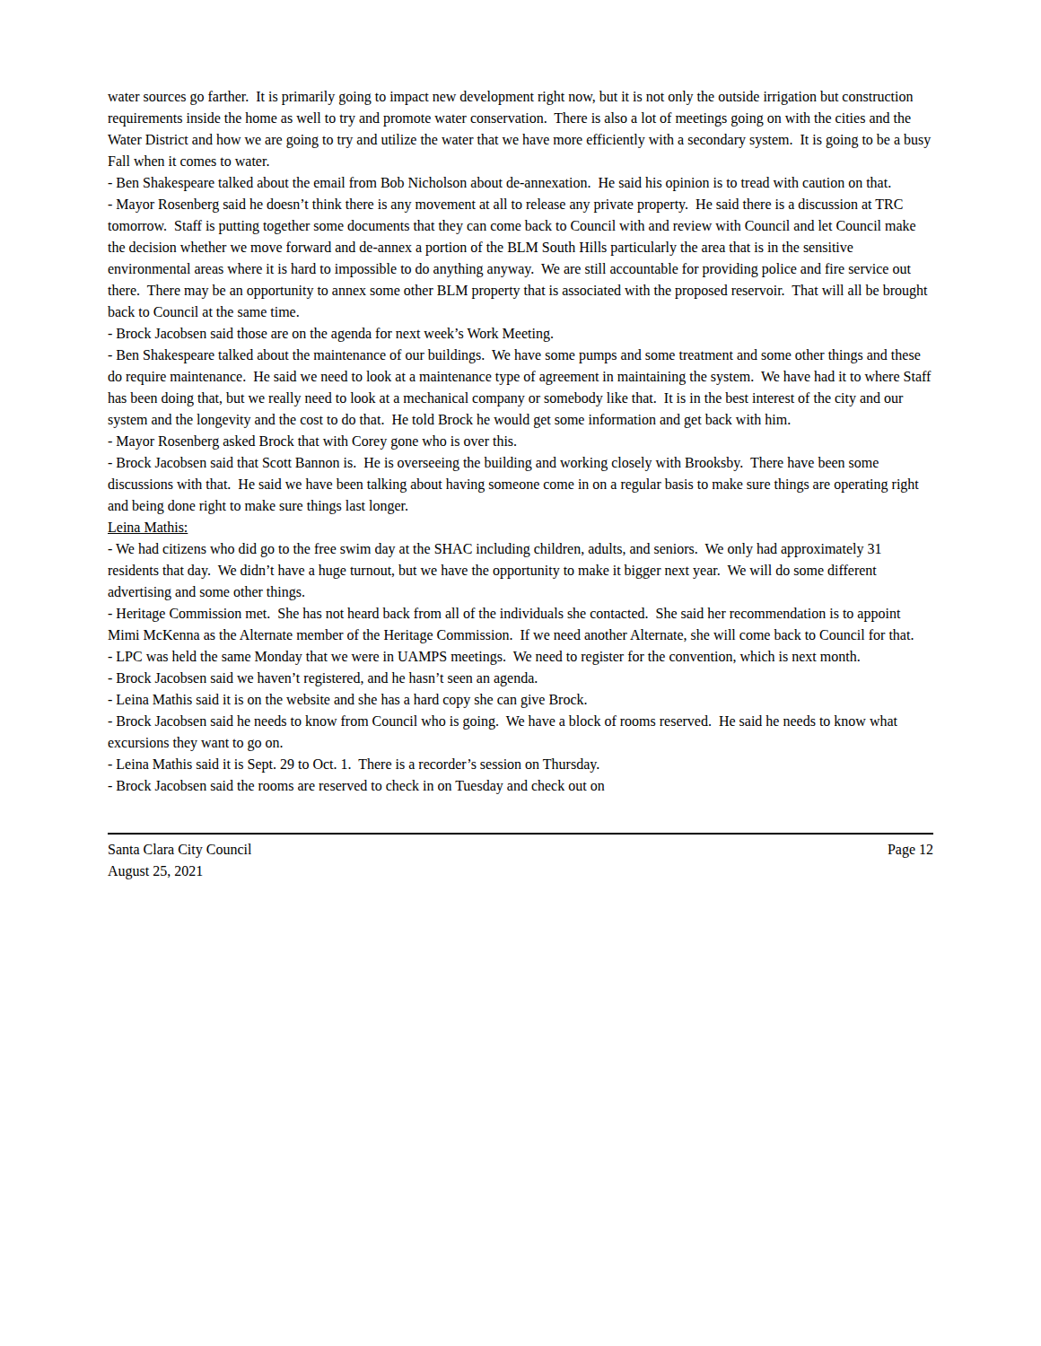water sources go farther. It is primarily going to impact new development right now, but it is not only the outside irrigation but construction requirements inside the home as well to try and promote water conservation. There is also a lot of meetings going on with the cities and the Water District and how we are going to try and utilize the water that we have more efficiently with a secondary system. It is going to be a busy Fall when it comes to water.
- Ben Shakespeare talked about the email from Bob Nicholson about de-annexation. He said his opinion is to tread with caution on that.
- Mayor Rosenberg said he doesn’t think there is any movement at all to release any private property. He said there is a discussion at TRC tomorrow. Staff is putting together some documents that they can come back to Council with and review with Council and let Council make the decision whether we move forward and de-annex a portion of the BLM South Hills particularly the area that is in the sensitive environmental areas where it is hard to impossible to do anything anyway. We are still accountable for providing police and fire service out there. There may be an opportunity to annex some other BLM property that is associated with the proposed reservoir. That will all be brought back to Council at the same time.
- Brock Jacobsen said those are on the agenda for next week’s Work Meeting.
- Ben Shakespeare talked about the maintenance of our buildings. We have some pumps and some treatment and some other things and these do require maintenance. He said we need to look at a maintenance type of agreement in maintaining the system. We have had it to where Staff has been doing that, but we really need to look at a mechanical company or somebody like that. It is in the best interest of the city and our system and the longevity and the cost to do that. He told Brock he would get some information and get back with him.
- Mayor Rosenberg asked Brock that with Corey gone who is over this.
- Brock Jacobsen said that Scott Bannon is. He is overseeing the building and working closely with Brooksby. There have been some discussions with that. He said we have been talking about having someone come in on a regular basis to make sure things are operating right and being done right to make sure things last longer.
Leina Mathis:
- We had citizens who did go to the free swim day at the SHAC including children, adults, and seniors. We only had approximately 31 residents that day. We didn’t have a huge turnout, but we have the opportunity to make it bigger next year. We will do some different advertising and some other things.
- Heritage Commission met. She has not heard back from all of the individuals she contacted. She said her recommendation is to appoint Mimi McKenna as the Alternate member of the Heritage Commission. If we need another Alternate, she will come back to Council for that.
- LPC was held the same Monday that we were in UAMPS meetings. We need to register for the convention, which is next month.
- Brock Jacobsen said we haven’t registered, and he hasn’t seen an agenda.
- Leina Mathis said it is on the website and she has a hard copy she can give Brock.
- Brock Jacobsen said he needs to know from Council who is going. We have a block of rooms reserved. He said he needs to know what excursions they want to go on.
- Leina Mathis said it is Sept. 29 to Oct. 1. There is a recorder’s session on Thursday.
- Brock Jacobsen said the rooms are reserved to check in on Tuesday and check out on
Santa Clara City Council
August 25, 2021
Page 12